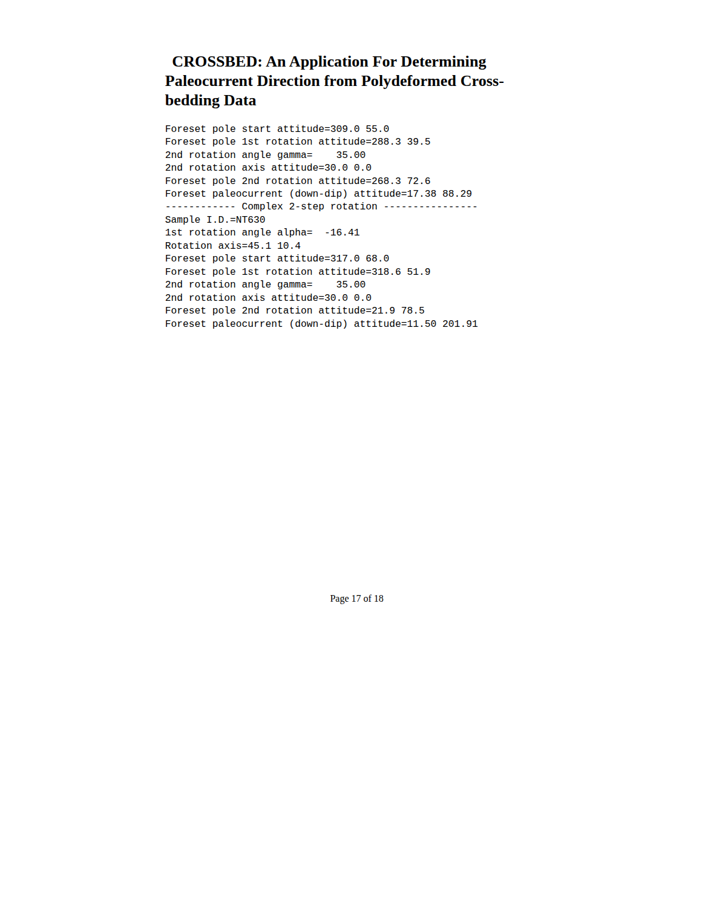CROSSBED: An Application For Determining Paleocurrent Direction from Polydeformed Cross-bedding Data
Foreset pole start attitude=309.0 55.0
Foreset pole 1st rotation attitude=288.3 39.5
2nd rotation angle gamma=    35.00
2nd rotation axis attitude=30.0 0.0
Foreset pole 2nd rotation attitude=268.3 72.6
Foreset paleocurrent (down-dip) attitude=17.38 88.29
------------ Complex 2-step rotation ----------------
Sample I.D.=NT630
1st rotation angle alpha=  -16.41
Rotation axis=45.1 10.4
Foreset pole start attitude=317.0 68.0
Foreset pole 1st rotation attitude=318.6 51.9
2nd rotation angle gamma=    35.00
2nd rotation axis attitude=30.0 0.0
Foreset pole 2nd rotation attitude=21.9 78.5
Foreset paleocurrent (down-dip) attitude=11.50 201.91
Page 17 of 18